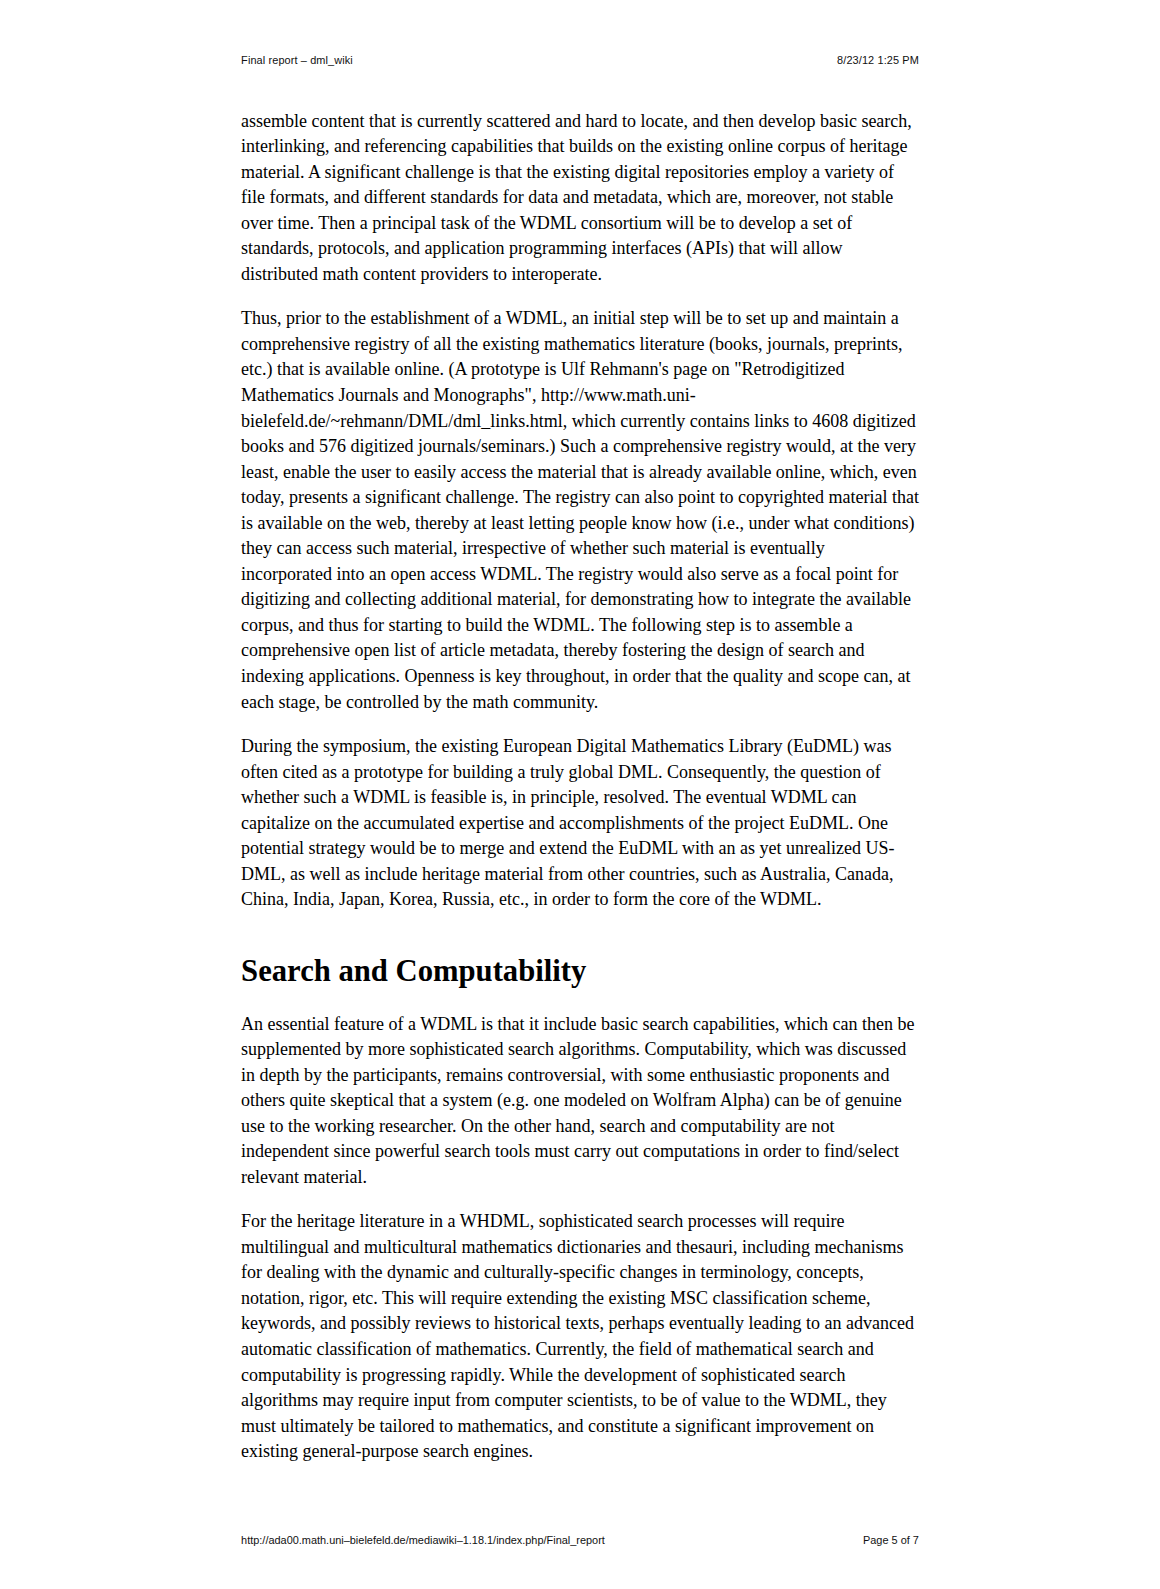Final report – dml_wiki 8/23/12 1:25 PM
assemble content that is currently scattered and hard to locate, and then develop basic search, interlinking, and referencing capabilities that builds on the existing online corpus of heritage material. A significant challenge is that the existing digital repositories employ a variety of file formats, and different standards for data and metadata, which are, moreover, not stable over time. Then a principal task of the WDML consortium will be to develop a set of standards, protocols, and application programming interfaces (APIs) that will allow distributed math content providers to interoperate.
Thus, prior to the establishment of a WDML, an initial step will be to set up and maintain a comprehensive registry of all the existing mathematics literature (books, journals, preprints, etc.) that is available online. (A prototype is Ulf Rehmann's page on "Retrodigitized Mathematics Journals and Monographs", http://www.math.uni-bielefeld.de/~rehmann/DML/dml_links.html, which currently contains links to 4608 digitized books and 576 digitized journals/seminars.) Such a comprehensive registry would, at the very least, enable the user to easily access the material that is already available online, which, even today, presents a significant challenge. The registry can also point to copyrighted material that is available on the web, thereby at least letting people know how (i.e., under what conditions) they can access such material, irrespective of whether such material is eventually incorporated into an open access WDML. The registry would also serve as a focal point for digitizing and collecting additional material, for demonstrating how to integrate the available corpus, and thus for starting to build the WDML. The following step is to assemble a comprehensive open list of article metadata, thereby fostering the design of search and indexing applications. Openness is key throughout, in order that the quality and scope can, at each stage, be controlled by the math community.
During the symposium, the existing European Digital Mathematics Library (EuDML) was often cited as a prototype for building a truly global DML. Consequently, the question of whether such a WDML is feasible is, in principle, resolved. The eventual WDML can capitalize on the accumulated expertise and accomplishments of the project EuDML. One potential strategy would be to merge and extend the EuDML with an as yet unrealized US-DML, as well as include heritage material from other countries, such as Australia, Canada, China, India, Japan, Korea, Russia, etc., in order to form the core of the WDML.
Search and Computability
An essential feature of a WDML is that it include basic search capabilities, which can then be supplemented by more sophisticated search algorithms. Computability, which was discussed in depth by the participants, remains controversial, with some enthusiastic proponents and others quite skeptical that a system (e.g. one modeled on Wolfram Alpha) can be of genuine use to the working researcher. On the other hand, search and computability are not independent since powerful search tools must carry out computations in order to find/select relevant material.
For the heritage literature in a WHDML, sophisticated search processes will require multilingual and multicultural mathematics dictionaries and thesauri, including mechanisms for dealing with the dynamic and culturally-specific changes in terminology, concepts, notation, rigor, etc. This will require extending the existing MSC classification scheme, keywords, and possibly reviews to historical texts, perhaps eventually leading to an advanced automatic classification of mathematics. Currently, the field of mathematical search and computability is progressing rapidly. While the development of sophisticated search algorithms may require input from computer scientists, to be of value to the WDML, they must ultimately be tailored to mathematics, and constitute a significant improvement on existing general-purpose search engines.
http://ada00.math.uni–bielefeld.de/mediawiki–1.18.1/index.php/Final_report Page 5 of 7